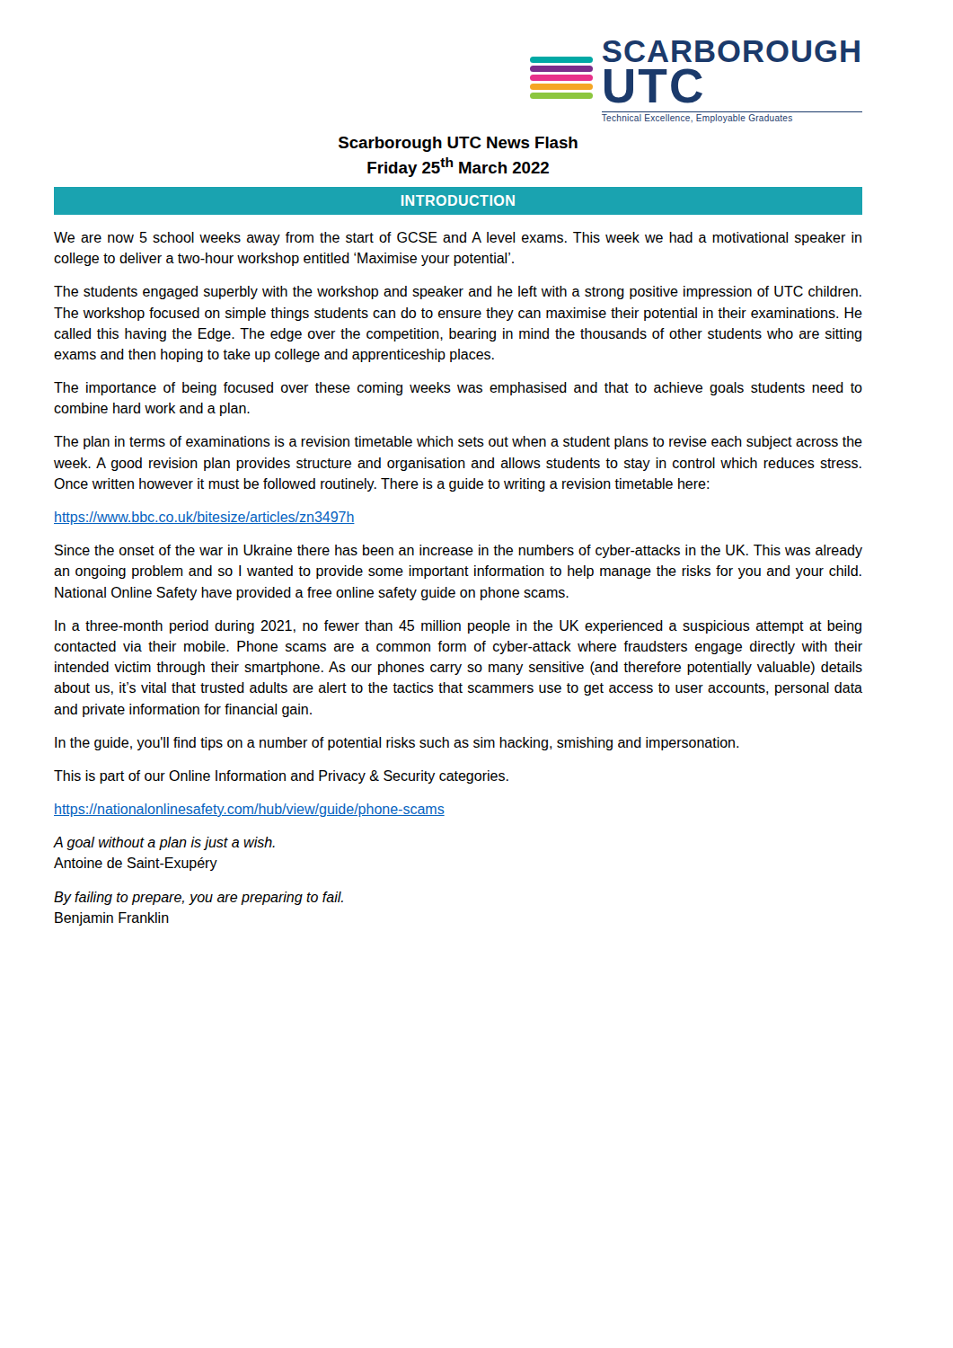SCARBOROUGH UTC Technical Excellence, Employable Graduates
Scarborough UTC News Flash
Friday 25th March 2022
INTRODUCTION
We are now 5 school weeks away from the start of GCSE and A level exams. This week we had a motivational speaker in college to deliver a two-hour workshop entitled ‘Maximise your potential’.
The students engaged superbly with the workshop and speaker and he left with a strong positive impression of UTC children. The workshop focused on simple things students can do to ensure they can maximise their potential in their examinations. He called this having the Edge. The edge over the competition, bearing in mind the thousands of other students who are sitting exams and then hoping to take up college and apprenticeship places.
The importance of being focused over these coming weeks was emphasised and that to achieve goals students need to combine hard work and a plan.
The plan in terms of examinations is a revision timetable which sets out when a student plans to revise each subject across the week. A good revision plan provides structure and organisation and allows students to stay in control which reduces stress. Once written however it must be followed routinely. There is a guide to writing a revision timetable here:
https://www.bbc.co.uk/bitesize/articles/zn3497h
Since the onset of the war in Ukraine there has been an increase in the numbers of cyber-attacks in the UK. This was already an ongoing problem and so I wanted to provide some important information to help manage the risks for you and your child. National Online Safety have provided a free online safety guide on phone scams.
In a three-month period during 2021, no fewer than 45 million people in the UK experienced a suspicious attempt at being contacted via their mobile. Phone scams are a common form of cyber-attack where fraudsters engage directly with their intended victim through their smartphone. As our phones carry so many sensitive (and therefore potentially valuable) details about us, it’s vital that trusted adults are alert to the tactics that scammers use to get access to user accounts, personal data and private information for financial gain.
In the guide, you'll find tips on a number of potential risks such as sim hacking, smishing and impersonation.
This is part of our Online Information and Privacy & Security categories.
https://nationalonlinesafety.com/hub/view/guide/phone-scams
A goal without a plan is just a wish.
Antoine de Saint-Exupéry
By failing to prepare, you are preparing to fail.
Benjamin Franklin